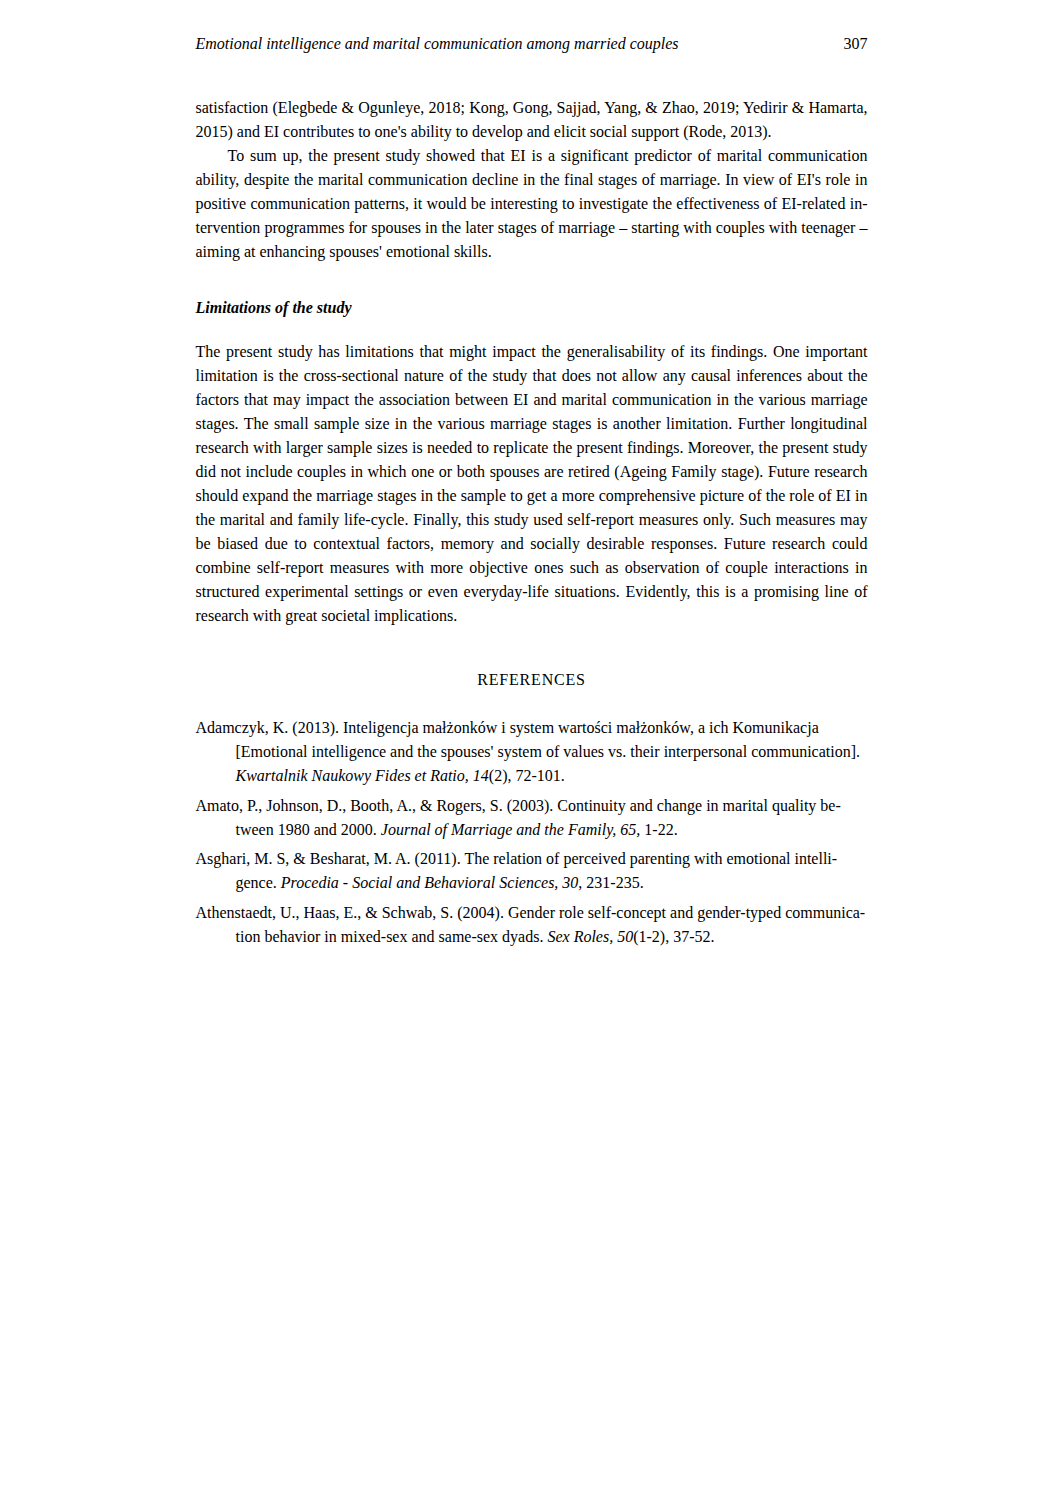Emotional intelligence and marital communication among married couples 307
satisfaction (Elegbede & Ogunleye, 2018; Kong, Gong, Sajjad, Yang, & Zhao, 2019; Yedirir & Hamarta, 2015) and EI contributes to one's ability to develop and elicit social support (Rode, 2013).
To sum up, the present study showed that EI is a significant predictor of marital communication ability, despite the marital communication decline in the final stages of marriage. In view of EI's role in positive communication patterns, it would be interesting to investigate the effectiveness of EI-related intervention programmes for spouses in the later stages of marriage – starting with couples with teenager – aiming at enhancing spouses' emotional skills.
Limitations of the study
The present study has limitations that might impact the generalisability of its findings. One important limitation is the cross-sectional nature of the study that does not allow any causal inferences about the factors that may impact the association between EI and marital communication in the various marriage stages. The small sample size in the various marriage stages is another limitation. Further longitudinal research with larger sample sizes is needed to replicate the present findings. Moreover, the present study did not include couples in which one or both spouses are retired (Ageing Family stage). Future research should expand the marriage stages in the sample to get a more comprehensive picture of the role of EI in the marital and family life-cycle. Finally, this study used self-report measures only. Such measures may be biased due to contextual factors, memory and socially desirable responses. Future research could combine self-report measures with more objective ones such as observation of couple interactions in structured experimental settings or even everyday-life situations. Evidently, this is a promising line of research with great societal implications.
REFERENCES
Adamczyk, K. (2013). Inteligencja małżonków i system wartości małżonków, a ich Komunikacja [Emotional intelligence and the spouses' system of values vs. their interpersonal communication]. Kwartalnik Naukowy Fides et Ratio, 14(2), 72-101.
Amato, P., Johnson, D., Booth, A., & Rogers, S. (2003). Continuity and change in marital quality between 1980 and 2000. Journal of Marriage and the Family, 65, 1-22.
Asghari, M. S, & Besharat, M. A. (2011). The relation of perceived parenting with emotional intelligence. Procedia - Social and Behavioral Sciences, 30, 231-235.
Athenstaedt, U., Haas, E., & Schwab, S. (2004). Gender role self-concept and gender-typed communication behavior in mixed-sex and same-sex dyads. Sex Roles, 50(1-2), 37-52.